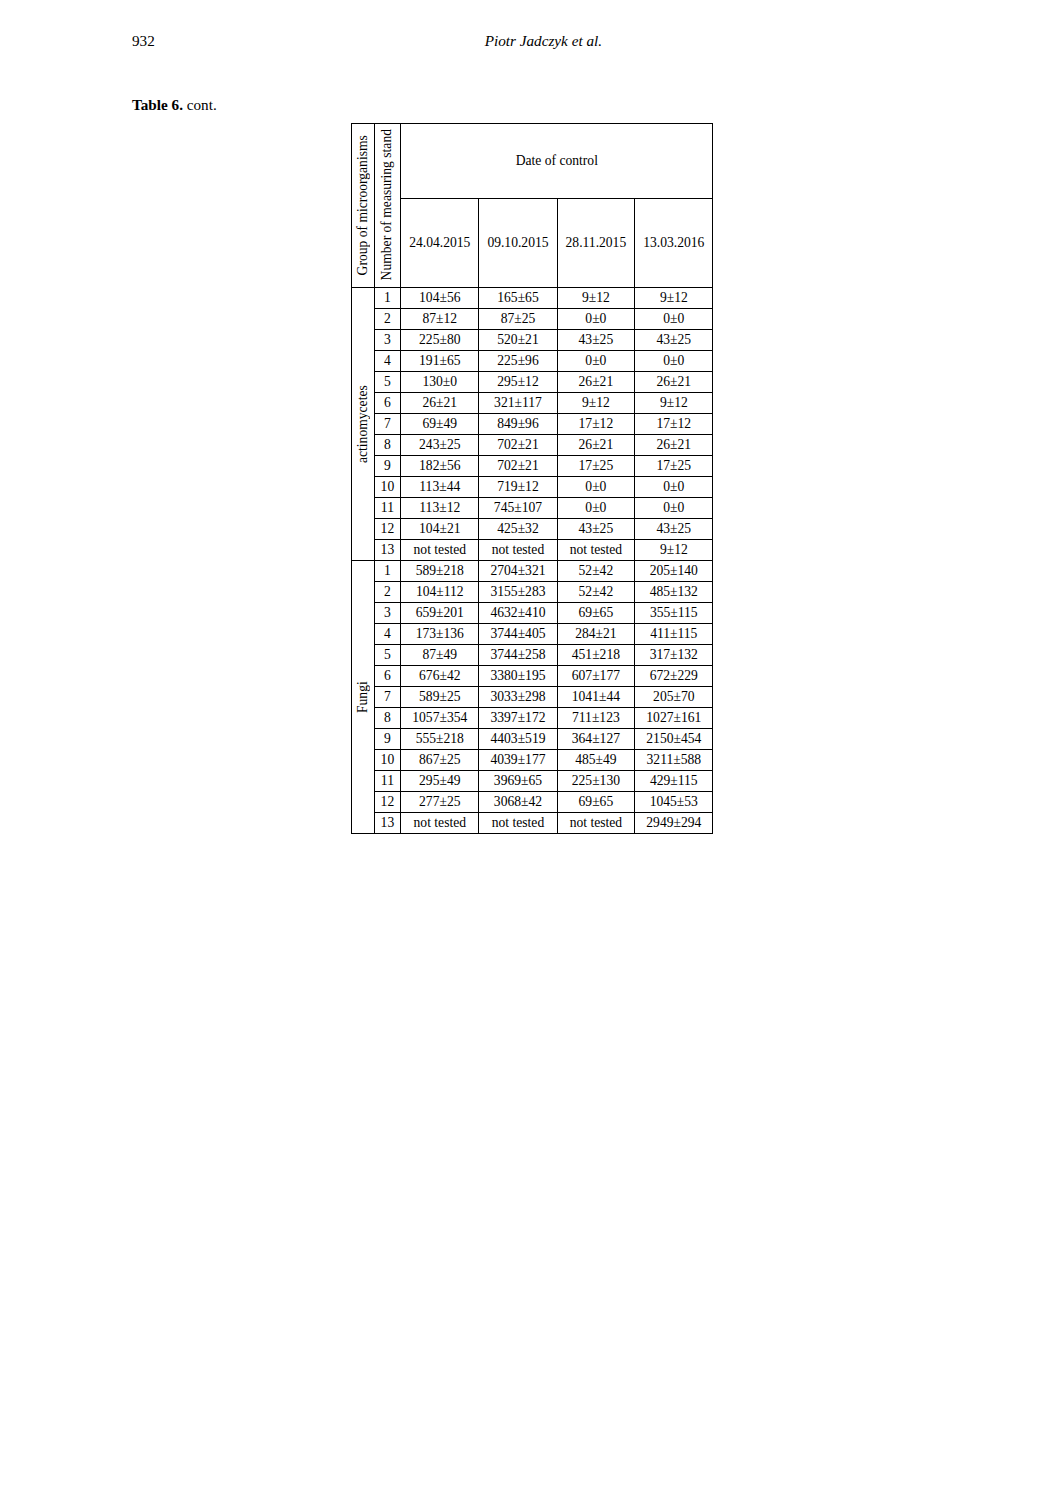932 Piotr Jadczyk et al.
Table 6. cont.
| Group of microorganisms | Number of measuring stand | Date of control |
| --- | --- | --- |
| 24.04.2015 | 09.10.2015 | 28.11.2015 | 13.03.2016 |
| actinomycetes | 1 | 104±56 | 165±65 | 9±12 | 9±12 |
| 2 | 87±12 | 87±25 | 0±0 | 0±0 |
| 3 | 225±80 | 520±21 | 43±25 | 43±25 |
| 4 | 191±65 | 225±96 | 0±0 | 0±0 |
| 5 | 130±0 | 295±12 | 26±21 | 26±21 |
| 6 | 26±21 | 321±117 | 9±12 | 9±12 |
| 7 | 69±49 | 849±96 | 17±12 | 17±12 |
| 8 | 243±25 | 702±21 | 26±21 | 26±21 |
| 9 | 182±56 | 702±21 | 17±25 | 17±25 |
| 10 | 113±44 | 719±12 | 0±0 | 0±0 |
| 11 | 113±12 | 745±107 | 0±0 | 0±0 |
| 12 | 104±21 | 425±32 | 43±25 | 43±25 |
| 13 | not tested | not tested | not tested | 9±12 |
| Fungi | 1 | 589±218 | 2704±321 | 52±42 | 205±140 |
| 2 | 104±112 | 3155±283 | 52±42 | 485±132 |
| 3 | 659±201 | 4632±410 | 69±65 | 355±115 |
| 4 | 173±136 | 3744±405 | 284±21 | 411±115 |
| 5 | 87±49 | 3744±258 | 451±218 | 317±132 |
| 6 | 676±42 | 3380±195 | 607±177 | 672±229 |
| 7 | 589±25 | 3033±298 | 1041±44 | 205±70 |
| 8 | 1057±354 | 3397±172 | 711±123 | 1027±161 |
| 9 | 555±218 | 4403±519 | 364±127 | 2150±454 |
| 10 | 867±25 | 4039±177 | 485±49 | 3211±588 |
| 11 | 295±49 | 3969±65 | 225±130 | 429±115 |
| 12 | 277±25 | 3068±42 | 69±65 | 1045±53 |
| 13 | not tested | not tested | not tested | 2949±294 |